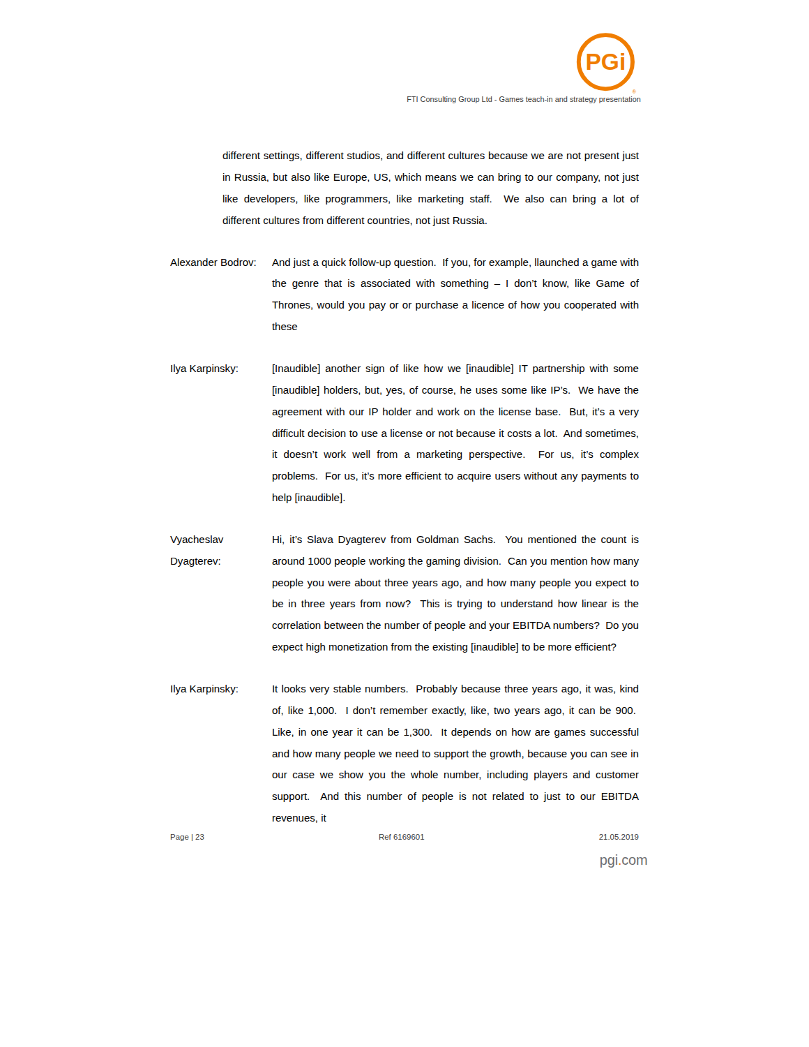PGi ®
FTI Consulting Group Ltd - Games teach-in and strategy presentation
different settings, different studios, and different cultures because we are not present just in Russia, but also like Europe, US, which means we can bring to our company, not just like developers, like programmers, like marketing staff. We also can bring a lot of different cultures from different countries, not just Russia.
Alexander Bodrov:
And just a quick follow-up question. If you, for example, llaunched a game with the genre that is associated with something – I don’t know, like Game of Thrones, would you pay or or purchase a licence of how you cooperated with these
Ilya Karpinsky:
[Inaudible] another sign of like how we [inaudible] IT partnership with some [inaudible] holders, but, yes, of course, he uses some like IP’s. We have the agreement with our IP holder and work on the license base. But, it’s a very difficult decision to use a license or not because it costs a lot. And sometimes, it doesn’t work well from a marketing perspective. For us, it’s complex problems. For us, it’s more efficient to acquire users without any payments to help [inaudible].
Vyacheslav Dyagterev:
Hi, it’s Slava Dyagterev from Goldman Sachs. You mentioned the count is around 1000 people working the gaming division. Can you mention how many people you were about three years ago, and how many people you expect to be in three years from now? This is trying to understand how linear is the correlation between the number of people and your EBITDA numbers? Do you expect high monetization from the existing [inaudible] to be more efficient?
Ilya Karpinsky:
It looks very stable numbers. Probably because three years ago, it was, kind of, like 1,000. I don’t remember exactly, like, two years ago, it can be 900. Like, in one year it can be 1,300. It depends on how are games successful and how many people we need to support the growth, because you can see in our case we show you the whole number, including players and customer support. And this number of people is not related to just to our EBITDA revenues, it
Page | 23 Ref 6169601 21.05.2019
pgi. com